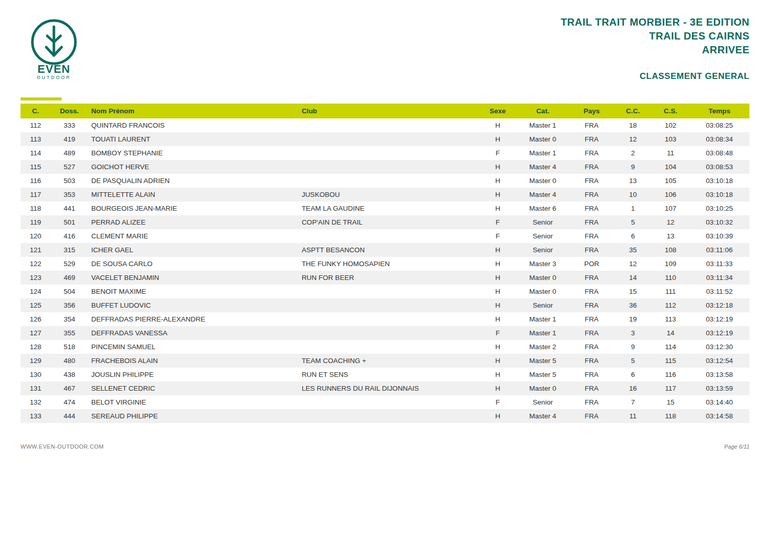EVEN OUTDOOR
TRAIL TRAIT MORBIER - 3E EDITION
TRAIL DES CAIRNS
ARRIVEE
CLASSEMENT GENERAL
| C. | Doss. | Nom Prénom | Club | Sexe | Cat. | Pays | C.C. | C.S. | Temps |
| --- | --- | --- | --- | --- | --- | --- | --- | --- | --- |
| 112 | 333 | QUINTARD FRANCOIS | | H | Master 1 | FRA | 18 | 102 | 03:08:25 |
| 113 | 419 | TOUATI LAURENT | | H | Master 0 | FRA | 12 | 103 | 03:08:34 |
| 114 | 489 | BOMBOY STEPHANIE | | F | Master 1 | FRA | 2 | 11 | 03:08:48 |
| 115 | 527 | GOICHOT HERVE | | H | Master 4 | FRA | 9 | 104 | 03:08:53 |
| 116 | 503 | DE PASQUALIN ADRIEN | | H | Master 0 | FRA | 13 | 105 | 03:10:18 |
| 117 | 353 | MITTELETTE ALAIN | JUSKOBOU | H | Master 4 | FRA | 10 | 106 | 03:10:18 |
| 118 | 441 | BOURGEOIS JEAN-MARIE | TEAM LA GAUDINE | H | Master 6 | FRA | 1 | 107 | 03:10:25 |
| 119 | 501 | PERRAD ALIZEE | COP'AIN DE TRAIL | F | Senior | FRA | 5 | 12 | 03:10:32 |
| 120 | 416 | CLEMENT MARIE | | F | Senior | FRA | 6 | 13 | 03:10:39 |
| 121 | 315 | ICHER GAEL | ASPTT BESANCON | H | Senior | FRA | 35 | 108 | 03:11:06 |
| 122 | 529 | DE SOUSA CARLO | THE FUNKY HOMOSAPIEN | H | Master 3 | POR | 12 | 109 | 03:11:33 |
| 123 | 469 | VACELET BENJAMIN | RUN FOR BEER | H | Master 0 | FRA | 14 | 110 | 03:11:34 |
| 124 | 504 | BENOIT MAXIME | | H | Master 0 | FRA | 15 | 111 | 03:11:52 |
| 125 | 356 | BUFFET LUDOVIC | | H | Senior | FRA | 36 | 112 | 03:12:18 |
| 126 | 354 | DEFFRADAS PIERRE-ALEXANDRE | | H | Master 1 | FRA | 19 | 113 | 03:12:19 |
| 127 | 355 | DEFFRADAS VANESSA | | F | Master 1 | FRA | 3 | 14 | 03:12:19 |
| 128 | 518 | PINCEMIN SAMUEL | | H | Master 2 | FRA | 9 | 114 | 03:12:30 |
| 129 | 480 | FRACHEBOIS ALAIN | TEAM COACHING + | H | Master 5 | FRA | 5 | 115 | 03:12:54 |
| 130 | 438 | JOUSLIN PHILIPPE | RUN ET SENS | H | Master 5 | FRA | 6 | 116 | 03:13:58 |
| 131 | 467 | SELLENET CEDRIC | LES RUNNERS DU RAIL DIJONNAIS | H | Master 0 | FRA | 16 | 117 | 03:13:59 |
| 132 | 474 | BELOT VIRGINIE | | F | Senior | FRA | 7 | 15 | 03:14:40 |
| 133 | 444 | SEREAUD PHILIPPE | | H | Master 4 | FRA | 11 | 118 | 03:14:58 |
WWW.EVEN-OUTDOOR.COM
Page 6/11